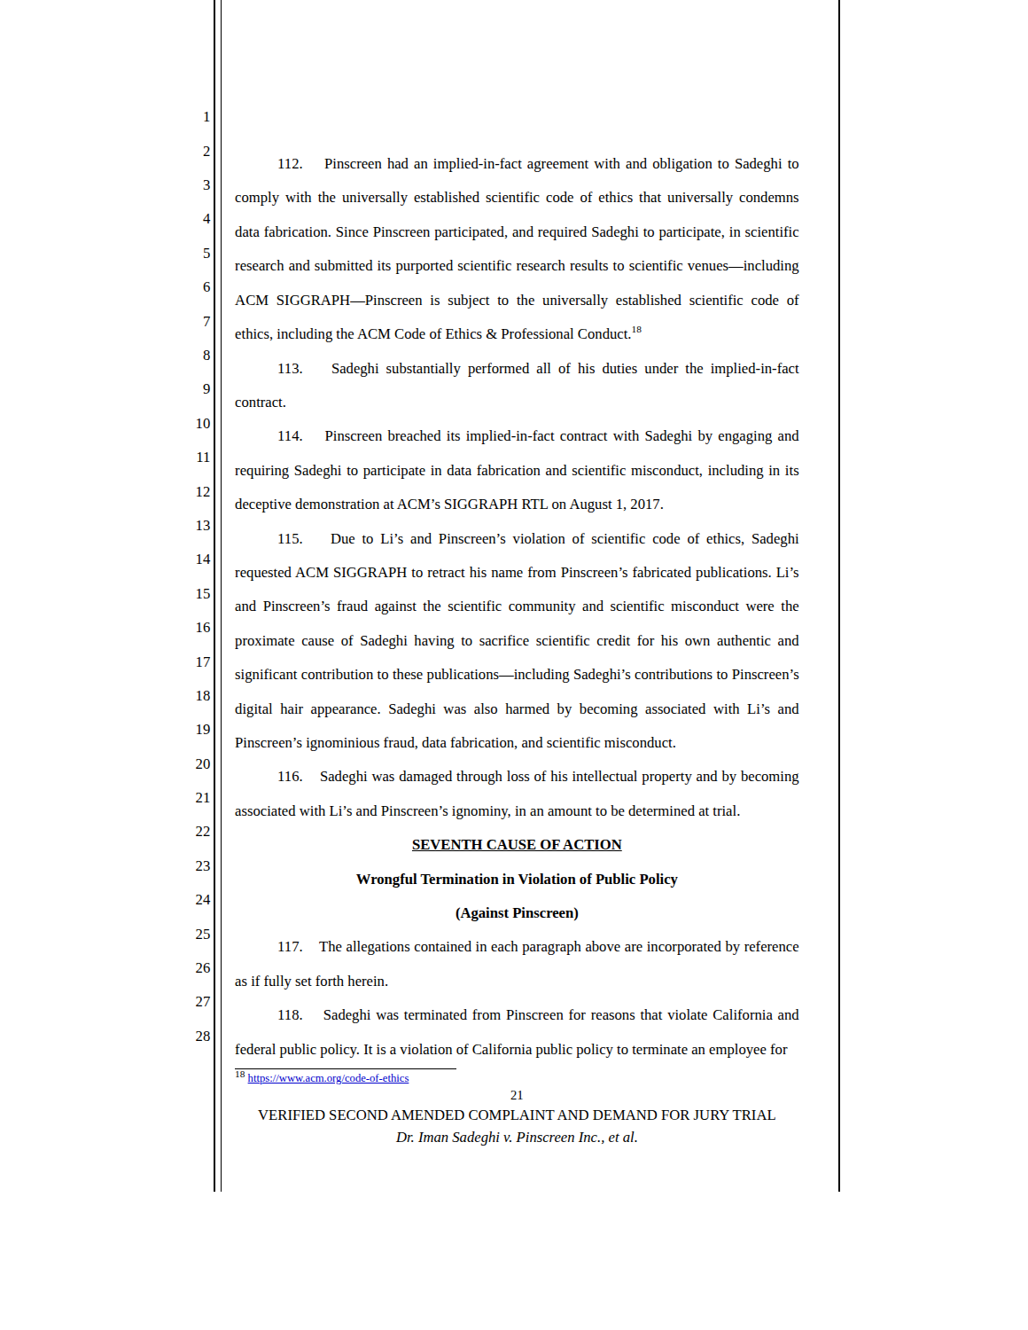1
2
3
4
5
6
7
8
9
10
11
12
13
14
15
16
17
18
19
20
21
22
23
24
25
26
27
28
112. Pinscreen had an implied-in-fact agreement with and obligation to Sadeghi to comply with the universally established scientific code of ethics that universally condemns data fabrication. Since Pinscreen participated, and required Sadeghi to participate, in scientific research and submitted its purported scientific research results to scientific venues—including ACM SIGGRAPH—Pinscreen is subject to the universally established scientific code of ethics, including the ACM Code of Ethics & Professional Conduct.18
113. Sadeghi substantially performed all of his duties under the implied-in-fact contract.
114. Pinscreen breached its implied-in-fact contract with Sadeghi by engaging and requiring Sadeghi to participate in data fabrication and scientific misconduct, including in its deceptive demonstration at ACM’s SIGGRAPH RTL on August 1, 2017.
115. Due to Li’s and Pinscreen’s violation of scientific code of ethics, Sadeghi requested ACM SIGGRAPH to retract his name from Pinscreen’s fabricated publications. Li’s and Pinscreen’s fraud against the scientific community and scientific misconduct were the proximate cause of Sadeghi having to sacrifice scientific credit for his own authentic and significant contribution to these publications—including Sadeghi’s contributions to Pinscreen’s digital hair appearance. Sadeghi was also harmed by becoming associated with Li’s and Pinscreen’s ignominious fraud, data fabrication, and scientific misconduct.
116. Sadeghi was damaged through loss of his intellectual property and by becoming associated with Li’s and Pinscreen’s ignominy, in an amount to be determined at trial.
SEVENTH CAUSE OF ACTION
Wrongful Termination in Violation of Public Policy
(Against Pinscreen)
117. The allegations contained in each paragraph above are incorporated by reference as if fully set forth herein.
118. Sadeghi was terminated from Pinscreen for reasons that violate California and federal public policy. It is a violation of California public policy to terminate an employee for
18 https://www.acm.org/code-of-ethics
21
VERIFIED SECOND AMENDED COMPLAINT AND DEMAND FOR JURY TRIAL
Dr. Iman Sadeghi v. Pinscreen Inc., et al.